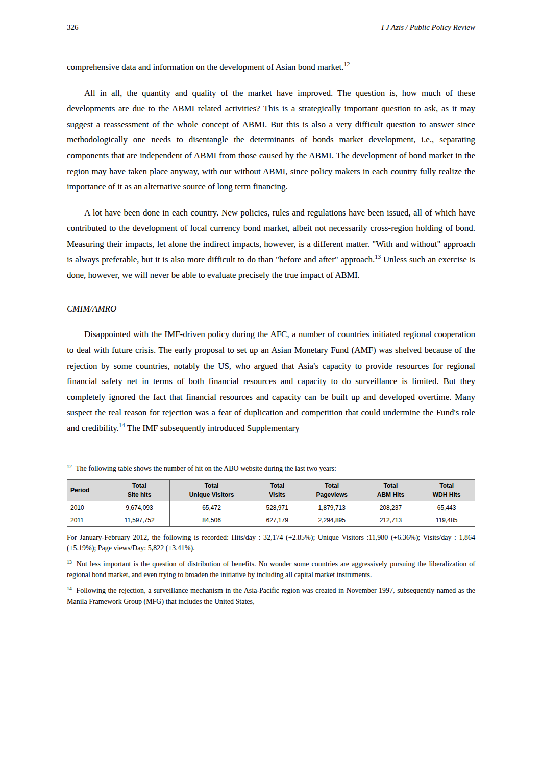326 I J Azis / Public Policy Review
comprehensive data and information on the development of Asian bond market.12
All in all, the quantity and quality of the market have improved. The question is, how much of these developments are due to the ABMI related activities? This is a strategically important question to ask, as it may suggest a reassessment of the whole concept of ABMI. But this is also a very difficult question to answer since methodologically one needs to disentangle the determinants of bonds market development, i.e., separating components that are independent of ABMI from those caused by the ABMI. The development of bond market in the region may have taken place anyway, with our without ABMI, since policy makers in each country fully realize the importance of it as an alternative source of long term financing.
A lot have been done in each country. New policies, rules and regulations have been issued, all of which have contributed to the development of local currency bond market, albeit not necessarily cross-region holding of bond. Measuring their impacts, let alone the indirect impacts, however, is a different matter. "With and without" approach is always preferable, but it is also more difficult to do than "before and after" approach.13 Unless such an exercise is done, however, we will never be able to evaluate precisely the true impact of ABMI.
CMIM/AMRO
Disappointed with the IMF-driven policy during the AFC, a number of countries initiated regional cooperation to deal with future crisis. The early proposal to set up an Asian Monetary Fund (AMF) was shelved because of the rejection by some countries, notably the US, who argued that Asia's capacity to provide resources for regional financial safety net in terms of both financial resources and capacity to do surveillance is limited. But they completely ignored the fact that financial resources and capacity can be built up and developed overtime. Many suspect the real reason for rejection was a fear of duplication and competition that could undermine the Fund's role and credibility.14 The IMF subsequently introduced Supplementary
12 The following table shows the number of hit on the ABO website during the last two years:
| Period | Total Site hits | Total Unique Visitors | Total Visits | Total Pageviews | Total ABM Hits | Total WDH Hits |
| --- | --- | --- | --- | --- | --- | --- |
| 2010 | 9,674,093 | 65,472 | 528,971 | 1,879,713 | 208,237 | 65,443 |
| 2011 | 11,597,752 | 84,506 | 627,179 | 2,294,895 | 212,713 | 119,485 |
For January-February 2012, the following is recorded: Hits/day : 32,174 (+2.85%); Unique Visitors :11,980 (+6.36%); Visits/day : 1,864 (+5.19%); Page views/Day: 5,822 (+3.41%).
13 Not less important is the question of distribution of benefits. No wonder some countries are aggressively pursuing the liberalization of regional bond market, and even trying to broaden the initiative by including all capital market instruments.
14 Following the rejection, a surveillance mechanism in the Asia-Pacific region was created in November 1997, subsequently named as the Manila Framework Group (MFG) that includes the United States,